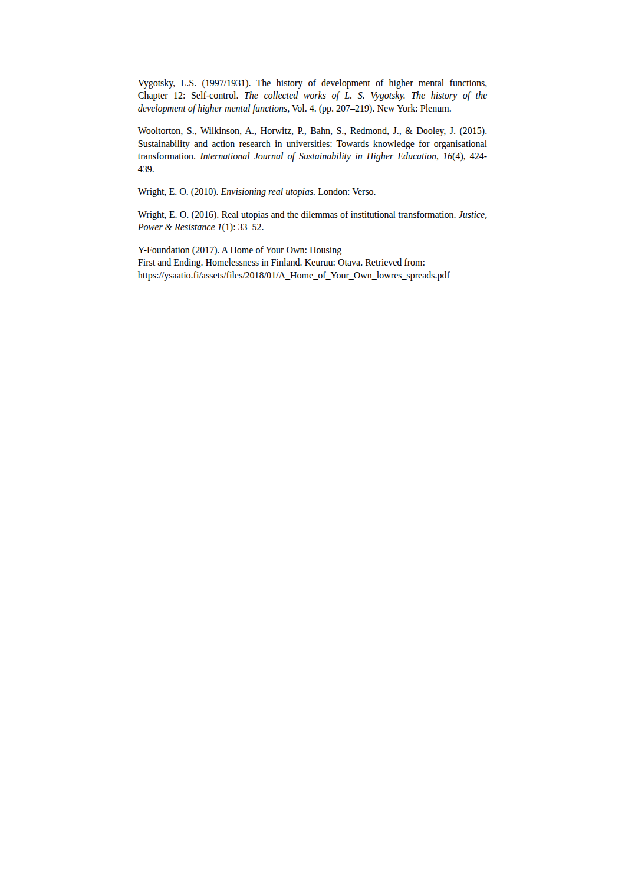Vygotsky, L.S. (1997/1931). The history of development of higher mental functions, Chapter 12: Self-control. The collected works of L. S. Vygotsky. The history of the development of higher mental functions, Vol. 4. (pp. 207–219). New York: Plenum.
Wooltorton, S., Wilkinson, A., Horwitz, P., Bahn, S., Redmond, J., & Dooley, J. (2015). Sustainability and action research in universities: Towards knowledge for organisational transformation. International Journal of Sustainability in Higher Education, 16(4), 424-439.
Wright, E. O. (2010). Envisioning real utopias. London: Verso.
Wright, E. O. (2016). Real utopias and the dilemmas of institutional transformation. Justice, Power & Resistance 1(1): 33–52.
Y-Foundation (2017). A Home of Your Own: Housing
First and Ending. Homelessness in Finland. Keuruu: Otava. Retrieved from:
https://ysaatio.fi/assets/files/2018/01/A_Home_of_Your_Own_lowres_spreads.pdf